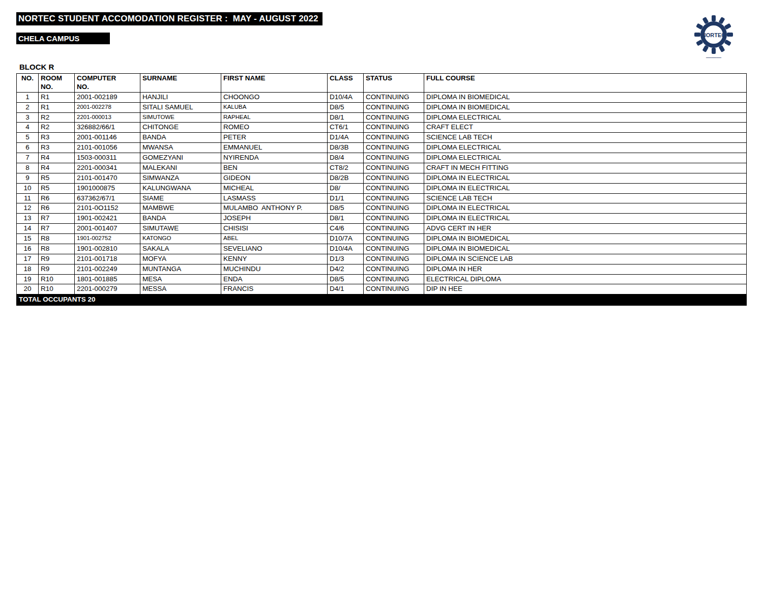NORTEC STUDENT ACCOMODATION REGISTER : MAY - AUGUST 2022
CHELA CAMPUS
NORTEC ———
BLOCK R
| NO. | ROOM NO. | COMPUTER NO. | SURNAME | FIRST NAME | CLASS | STATUS | FULL COURSE |
| --- | --- | --- | --- | --- | --- | --- | --- |
| 1 | R1 | 2001-002189 | HANJILI | CHOONGO | D10/4A | CONTINUING | DIPLOMA IN BIOMEDICAL |
| 2 | R1 | 2001-002278 | SITALI SAMUEL | KALUBA | D8/5 | CONTINUING | DIPLOMA IN BIOMEDICAL |
| 3 | R2 | 2201-000013 | SIMUTOWE | RAPHEAL | D8/1 | CONTINUING | DIPLOMA ELECTRICAL |
| 4 | R2 | 326882/66/1 | CHITONGE | ROMEO | CT6/1 | CONTINUING | CRAFT ELECT |
| 5 | R3 | 2001-001146 | BANDA | PETER | D1/4A | CONTINUING | SCIENCE LAB TECH |
| 6 | R3 | 2101-001056 | MWANSA | EMMANUEL | D8/3B | CONTINUING | DIPLOMA ELECTRICAL |
| 7 | R4 | 1503-000311 | GOMEZYANI | NYIRENDA | D8/4 | CONTINUING | DIPLOMA ELECTRICAL |
| 8 | R4 | 2201-000341 | MALEKANI | BEN | CT8/2 | CONTINUING | CRAFT IN MECH FITTING |
| 9 | R5 | 2101-001470 | SIMWANZA | GIDEON | D8/2B | CONTINUING | DIPLOMA IN ELECTRICAL |
| 10 | R5 | 1901000875 | KALUNGWANA | MICHEAL | D8/ | CONTINUING | DIPLOMA IN ELECTRICAL |
| 11 | R6 | 637362/67/1 | SIAME | LASMASS | D1/1 | CONTINUING | SCIENCE LAB TECH |
| 12 | R6 | 2101-0O1152 | MAMBWE | MULAMBO ANTHONY P. | D8/5 | CONTINUING | DIPLOMA IN ELECTRICAL |
| 13 | R7 | 1901-002421 | BANDA | JOSEPH | D8/1 | CONTINUING | DIPLOMA IN ELECTRICAL |
| 14 | R7 | 2001-001407 | SIMUTAWE | CHISISI | C4/6 | CONTINUING | ADVG CERT IN HER |
| 15 | R8 | 1901-002752 | KATONGO | ABEL | D10/7A | CONTINUING | DIPLOMA IN BIOMEDICAL |
| 16 | R8 | 1901-002810 | SAKALA | SEVELIANO | D10/4A | CONTINUING | DIPLOMA IN BIOMEDICAL |
| 17 | R9 | 2101-001718 | MOFYA | KENNY | D1/3 | CONTINUING | DIPLOMA IN SCIENCE LAB |
| 18 | R9 | 2101-002249 | MUNTANGA | MUCHINDU | D4/2 | CONTINUING | DIPLOMA IN HER |
| 19 | R10 | 1801-001885 | MESA | ENDA | D8/5 | CONTINUING | ELECTRICAL DIPLOMA |
| 20 | R10 | 2201-000279 | MESSA | FRANCIS | D4/1 | CONTINUING | DIP IN HEE |
| TOTAL OCCUPANTS 20 |